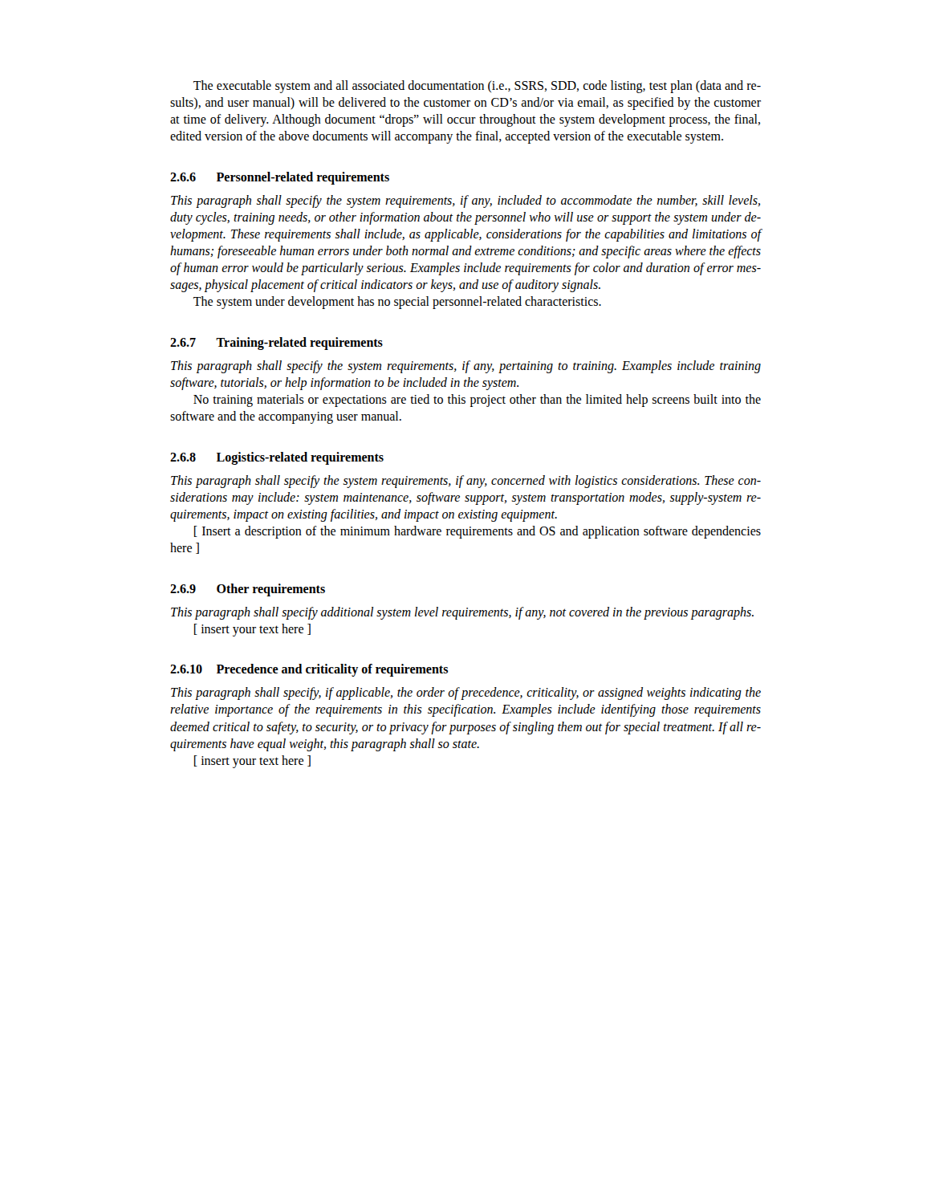The executable system and all associated documentation (i.e., SSRS, SDD, code listing, test plan (data and results), and user manual) will be delivered to the customer on CD’s and/or via email, as specified by the customer at time of delivery. Although document “drops” will occur throughout the system development process, the final, edited version of the above documents will accompany the final, accepted version of the executable system.
2.6.6 Personnel-related requirements
This paragraph shall specify the system requirements, if any, included to accommodate the number, skill levels, duty cycles, training needs, or other information about the personnel who will use or support the system under development. These requirements shall include, as applicable, considerations for the capabilities and limitations of humans; foreseeable human errors under both normal and extreme conditions; and specific areas where the effects of human error would be particularly serious. Examples include requirements for color and duration of error messages, physical placement of critical indicators or keys, and use of auditory signals.
The system under development has no special personnel-related characteristics.
2.6.7 Training-related requirements
This paragraph shall specify the system requirements, if any, pertaining to training. Examples include training software, tutorials, or help information to be included in the system.
No training materials or expectations are tied to this project other than the limited help screens built into the software and the accompanying user manual.
2.6.8 Logistics-related requirements
This paragraph shall specify the system requirements, if any, concerned with logistics considerations. These considerations may include: system maintenance, software support, system transportation modes, supply-system requirements, impact on existing facilities, and impact on existing equipment.
[ Insert a description of the minimum hardware requirements and OS and application software dependencies here ]
2.6.9 Other requirements
This paragraph shall specify additional system level requirements, if any, not covered in the previous paragraphs.
[ insert your text here ]
2.6.10 Precedence and criticality of requirements
This paragraph shall specify, if applicable, the order of precedence, criticality, or assigned weights indicating the relative importance of the requirements in this specification. Examples include identifying those requirements deemed critical to safety, to security, or to privacy for purposes of singling them out for special treatment. If all requirements have equal weight, this paragraph shall so state.
[ insert your text here ]